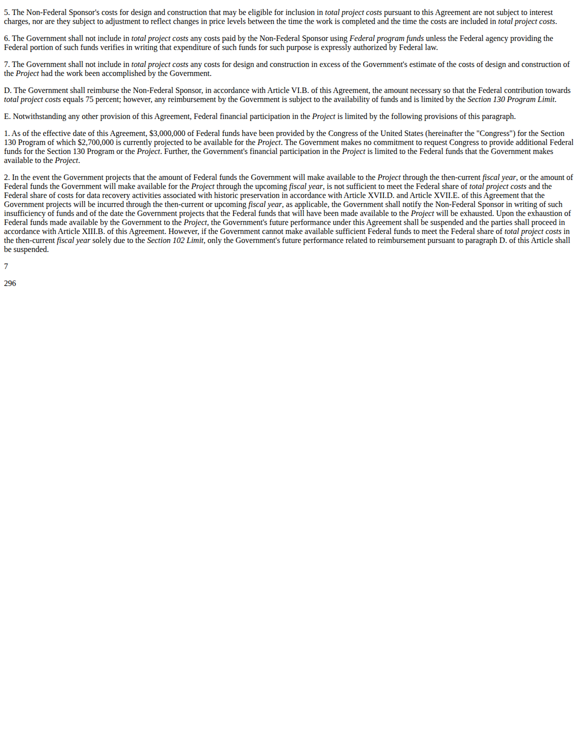5. The Non-Federal Sponsor's costs for design and construction that may be eligible for inclusion in total project costs pursuant to this Agreement are not subject to interest charges, nor are they subject to adjustment to reflect changes in price levels between the time the work is completed and the time the costs are included in total project costs.
6. The Government shall not include in total project costs any costs paid by the Non-Federal Sponsor using Federal program funds unless the Federal agency providing the Federal portion of such funds verifies in writing that expenditure of such funds for such purpose is expressly authorized by Federal law.
7. The Government shall not include in total project costs any costs for design and construction in excess of the Government's estimate of the costs of design and construction of the Project had the work been accomplished by the Government.
D. The Government shall reimburse the Non-Federal Sponsor, in accordance with Article VI.B. of this Agreement, the amount necessary so that the Federal contribution towards total project costs equals 75 percent; however, any reimbursement by the Government is subject to the availability of funds and is limited by the Section 130 Program Limit.
E. Notwithstanding any other provision of this Agreement, Federal financial participation in the Project is limited by the following provisions of this paragraph.
1. As of the effective date of this Agreement, $3,000,000 of Federal funds have been provided by the Congress of the United States (hereinafter the "Congress") for the Section 130 Program of which $2,700,000 is currently projected to be available for the Project. The Government makes no commitment to request Congress to provide additional Federal funds for the Section 130 Program or the Project. Further, the Government's financial participation in the Project is limited to the Federal funds that the Government makes available to the Project.
2. In the event the Government projects that the amount of Federal funds the Government will make available to the Project through the then-current fiscal year, or the amount of Federal funds the Government will make available for the Project through the upcoming fiscal year, is not sufficient to meet the Federal share of total project costs and the Federal share of costs for data recovery activities associated with historic preservation in accordance with Article XVII.D. and Article XVII.E. of this Agreement that the Government projects will be incurred through the then-current or upcoming fiscal year, as applicable, the Government shall notify the Non-Federal Sponsor in writing of such insufficiency of funds and of the date the Government projects that the Federal funds that will have been made available to the Project will be exhausted. Upon the exhaustion of Federal funds made available by the Government to the Project, the Government's future performance under this Agreement shall be suspended and the parties shall proceed in accordance with Article XIII.B. of this Agreement. However, if the Government cannot make available sufficient Federal funds to meet the Federal share of total project costs in the then-current fiscal year solely due to the Section 102 Limit, only the Government's future performance related to reimbursement pursuant to paragraph D. of this Article shall be suspended.
7
296